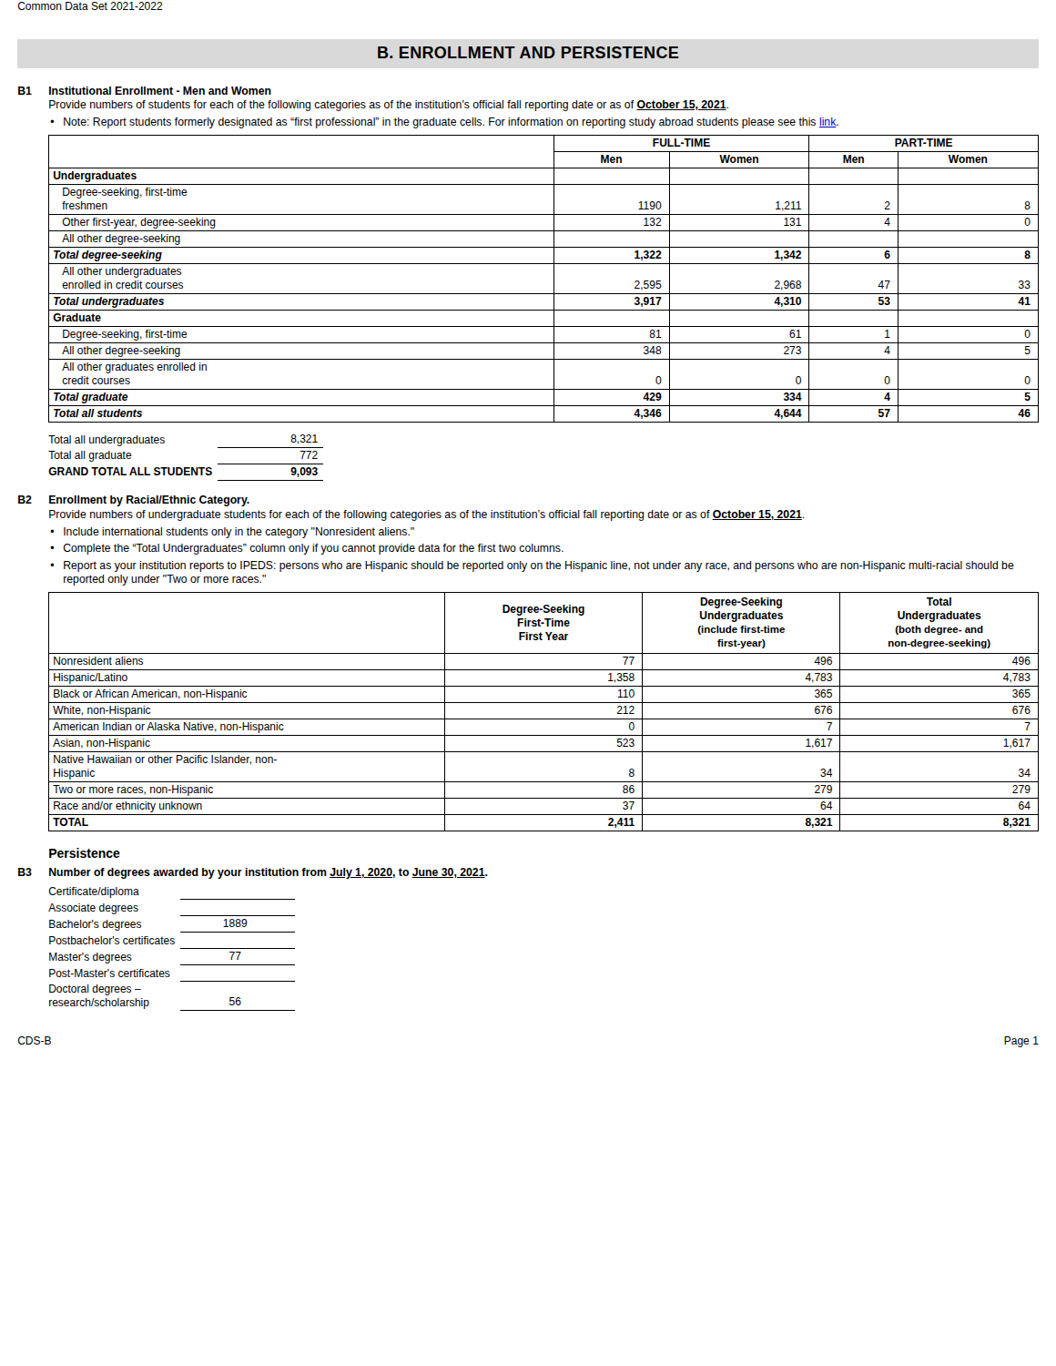Common Data Set 2021-2022
B. ENROLLMENT AND PERSISTENCE
B1
Institutional Enrollment - Men and Women
Provide numbers of students for each of the following categories as of the institution's official fall reporting date or as of October 15, 2021.
Note: Report students formerly designated as “first professional” in the graduate cells. For information on reporting study abroad students please see this link.
| | FULL-TIME | PART-TIME |
| | Men | Women | Men | Women |
| Undergraduates | | | | |
| Degree-seeking, first-time freshmen | 1190 | 1,211 | 2 | 8 |
| Other first-year, degree-seeking | 132 | 131 | 4 | 0 |
| All other degree-seeking | | | | |
| Total degree-seeking | 1,322 | 1,342 | 6 | 8 |
| All other undergraduates enrolled in credit courses | 2,595 | 2,968 | 47 | 33 |
| Total undergraduates | 3,917 | 4,310 | 53 | 41 |
| Graduate | | | | |
| Degree-seeking, first-time | 81 | 61 | 1 | 0 |
| All other degree-seeking | 348 | 273 | 4 | 5 |
| All other graduates enrolled in credit courses | 0 | 0 | 0 | 0 |
| Total graduate | 429 | 334 | 4 | 5 |
| Total all students | 4,346 | 4,644 | 57 | 46 |
| Total all undergraduates | 8,321 |
| Total all graduate | 772 |
| GRAND TOTAL ALL STUDENTS | 9,093 |
B2
Enrollment by Racial/Ethnic Category.
Provide numbers of undergraduate students for each of the following categories as of the institution’s official fall reporting date or as of October 15, 2021.
Include international students only in the category "Nonresident aliens."
Complete the “Total Undergraduates” column only if you cannot provide data for the first two columns.
Report as your institution reports to IPEDS: persons who are Hispanic should be reported only on the Hispanic line, not under any race, and persons who are non-Hispanic multi-racial should be reported only under "Two or more races."
| | Degree-Seeking First-Time First Year | Degree-Seeking Undergraduates (include first-time first-year) | Total Undergraduates (both degree- and non-degree-seeking) |
| Nonresident aliens | 77 | 496 | 496 |
| Hispanic/Latino | 1,358 | 4,783 | 4,783 |
| Black or African American, non-Hispanic | 110 | 365 | 365 |
| White, non-Hispanic | 212 | 676 | 676 |
| American Indian or Alaska Native, non-Hispanic | 0 | 7 | 7 |
| Asian, non-Hispanic | 523 | 1,617 | 1,617 |
| Native Hawaiian or other Pacific Islander, non- Hispanic | 8 | 34 | 34 |
| Two or more races, non-Hispanic | 86 | 279 | 279 |
| Race and/or ethnicity unknown | 37 | 64 | 64 |
| TOTAL | 2,411 | 8,321 | 8,321 |
Persistence
B3
Number of degrees awarded by your institution from July 1, 2020, to June 30, 2021.
| Certificate/diploma | |
| Associate degrees | |
| Bachelor's degrees | 1889 |
| Postbachelor's certificates | |
| Master's degrees | 77 |
| Post-Master's certificates | |
| Doctoral degrees – research/scholarship | 56 |
CDS-B
Page 1